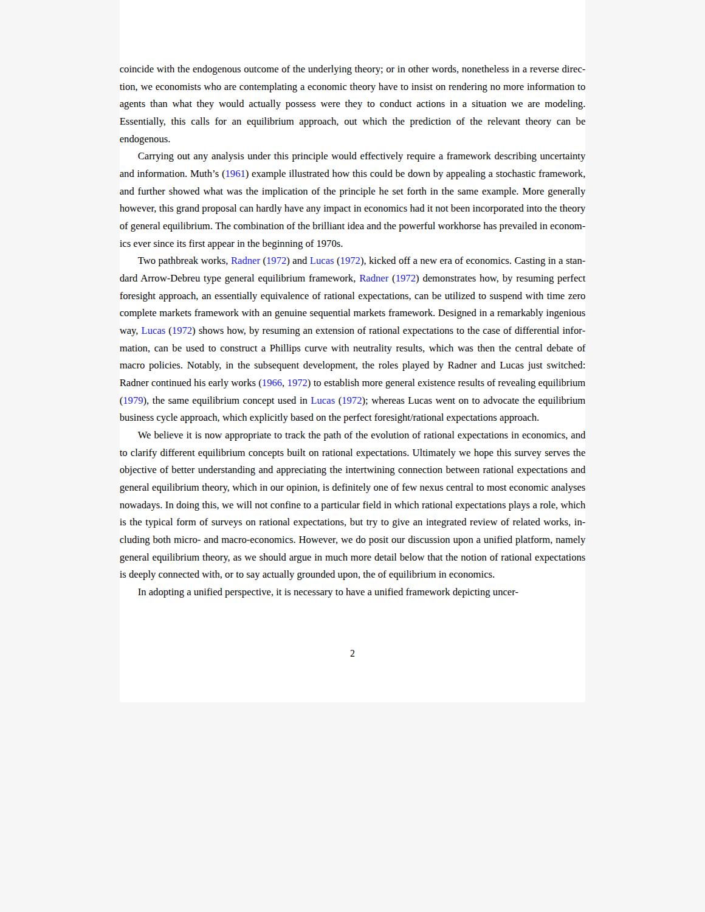coincide with the endogenous outcome of the underlying theory; or in other words, nonetheless in a reverse direction, we economists who are contemplating a economic theory have to insist on rendering no more information to agents than what they would actually possess were they to conduct actions in a situation we are modeling. Essentially, this calls for an equilibrium approach, out which the prediction of the relevant theory can be endogenous.
Carrying out any analysis under this principle would effectively require a framework describing uncertainty and information. Muth’s (1961) example illustrated how this could be down by appealing a stochastic framework, and further showed what was the implication of the principle he set forth in the same example. More generally however, this grand proposal can hardly have any impact in economics had it not been incorporated into the theory of general equilibrium. The combination of the brilliant idea and the powerful workhorse has prevailed in economics ever since its first appear in the beginning of 1970s.
Two pathbreak works, Radner (1972) and Lucas (1972), kicked off a new era of economics. Casting in a standard Arrow-Debreu type general equilibrium framework, Radner (1972) demonstrates how, by resuming perfect foresight approach, an essentially equivalence of rational expectations, can be utilized to suspend with time zero complete markets framework with an genuine sequential markets framework. Designed in a remarkably ingenious way, Lucas (1972) shows how, by resuming an extension of rational expectations to the case of differential information, can be used to construct a Phillips curve with neutrality results, which was then the central debate of macro policies. Notably, in the subsequent development, the roles played by Radner and Lucas just switched: Radner continued his early works (1966, 1972) to establish more general existence results of revealing equilibrium (1979), the same equilibrium concept used in Lucas (1972); whereas Lucas went on to advocate the equilibrium business cycle approach, which explicitly based on the perfect foresight/rational expectations approach.
We believe it is now appropriate to track the path of the evolution of rational expectations in economics, and to clarify different equilibrium concepts built on rational expectations. Ultimately we hope this survey serves the objective of better understanding and appreciating the intertwining connection between rational expectations and general equilibrium theory, which in our opinion, is definitely one of few nexus central to most economic analyses nowadays. In doing this, we will not confine to a particular field in which rational expectations plays a role, which is the typical form of surveys on rational expectations, but try to give an integrated review of related works, including both micro- and macro-economics. However, we do posit our discussion upon a unified platform, namely general equilibrium theory, as we should argue in much more detail below that the notion of rational expectations is deeply connected with, or to say actually grounded upon, the of equilibrium in economics.
In adopting a unified perspective, it is necessary to have a unified framework depicting uncer-
2